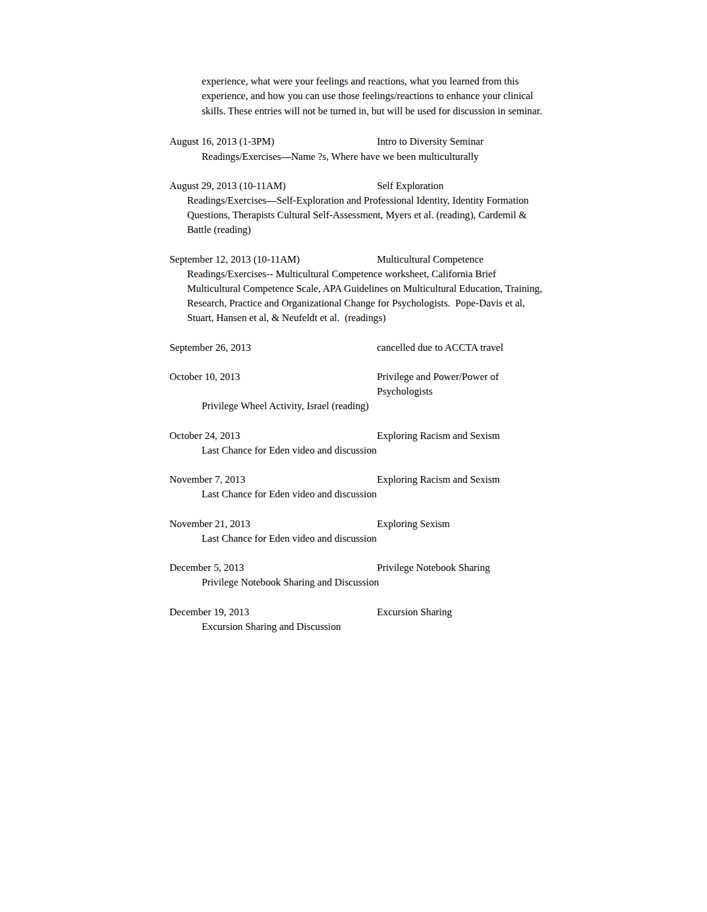experience, what were your feelings and reactions, what you learned from this experience, and how you can use those feelings/reactions to enhance your clinical skills. These entries will not be turned in, but will be used for discussion in seminar.
August 16, 2013 (1-3PM) Intro to Diversity Seminar
Readings/Exercises—Name ?s, Where have we been multiculturally
August 29, 2013 (10-11AM) Self Exploration
Readings/Exercises—Self-Exploration and Professional Identity, Identity Formation Questions, Therapists Cultural Self-Assessment, Myers et al. (reading), Cardemil & Battle (reading)
September 12, 2013 (10-11AM) Multicultural Competence
Readings/Exercises-- Multicultural Competence worksheet, California Brief Multicultural Competence Scale, APA Guidelines on Multicultural Education, Training, Research, Practice and Organizational Change for Psychologists. Pope-Davis et al, Stuart, Hansen et al, & Neufeldt et al. (readings)
September 26, 2013 cancelled due to ACCTA travel
October 10, 2013 Privilege and Power/Power of Psychologists
Privilege Wheel Activity, Israel (reading)
October 24, 2013 Exploring Racism and Sexism
Last Chance for Eden video and discussion
November 7, 2013 Exploring Racism and Sexism
Last Chance for Eden video and discussion
November 21, 2013 Exploring Sexism
Last Chance for Eden video and discussion
December 5, 2013 Privilege Notebook Sharing
Privilege Notebook Sharing and Discussion
December 19, 2013 Excursion Sharing
Excursion Sharing and Discussion